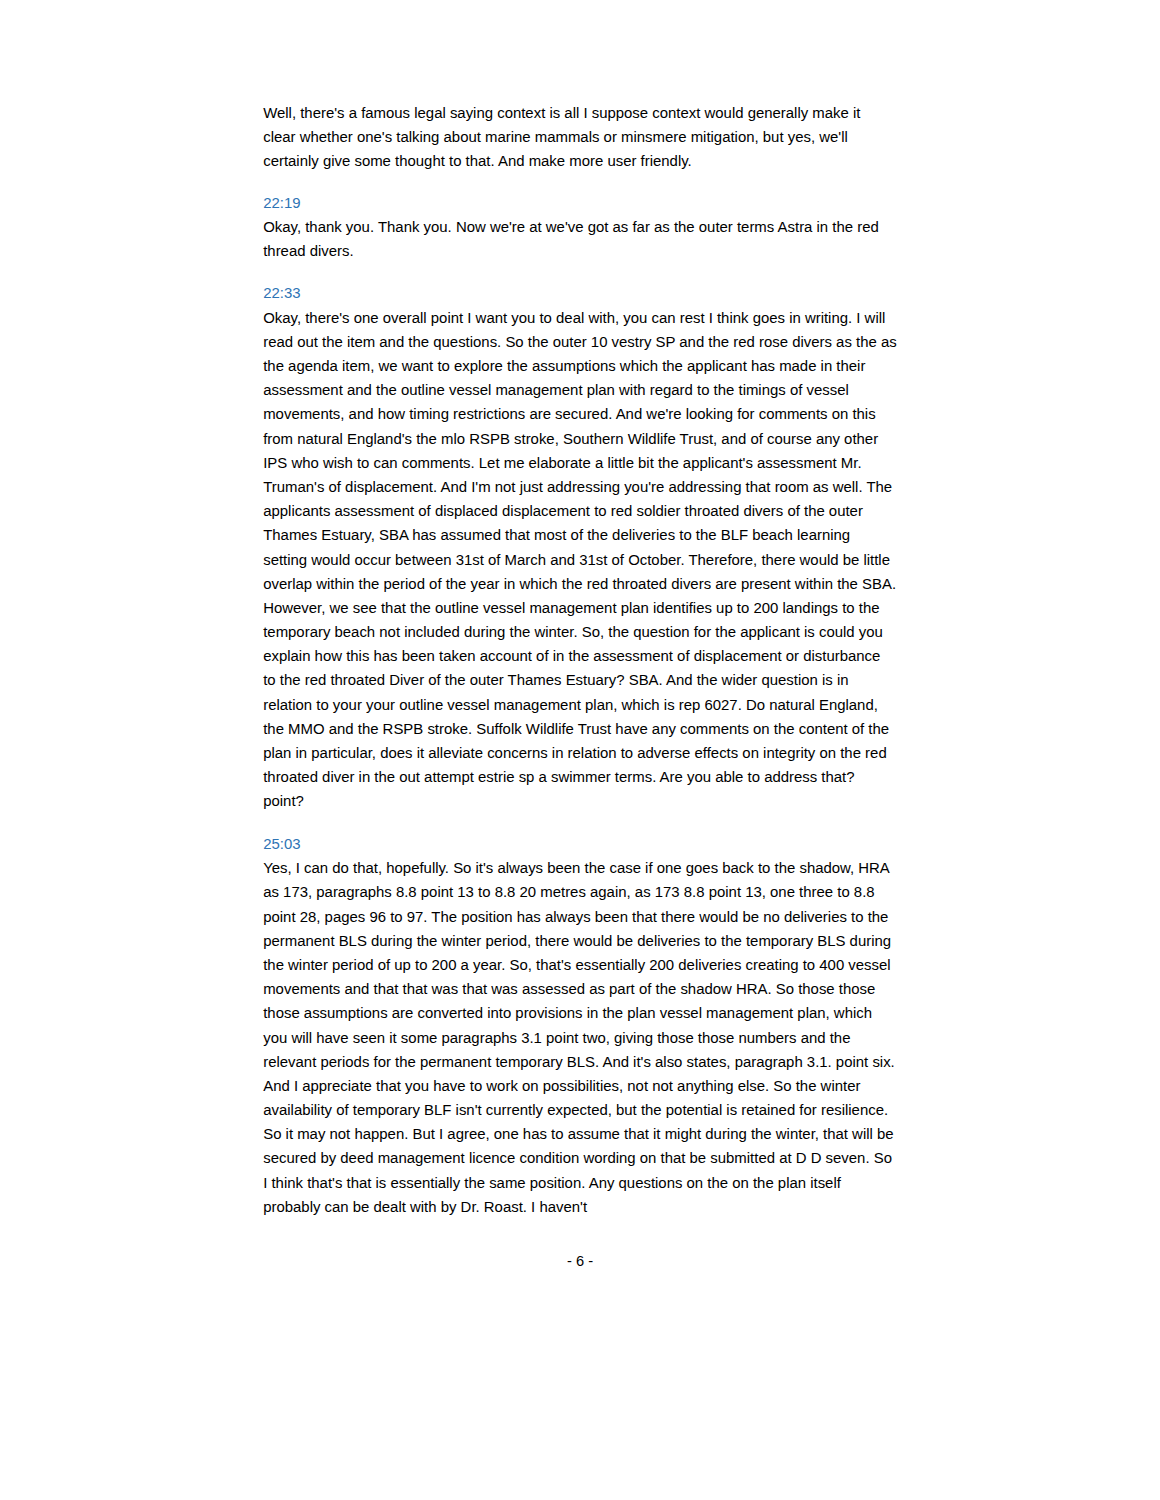Well, there's a famous legal saying context is all I suppose context would generally make it clear whether one's talking about marine mammals or minsmere mitigation, but yes, we'll certainly give some thought to that. And make more user friendly.
22:19
Okay, thank you. Thank you. Now we're at we've got as far as the outer terms Astra in the red thread divers.
22:33
Okay, there's one overall point I want you to deal with, you can rest I think goes in writing. I will read out the item and the questions. So the outer 10 vestry SP and the red rose divers as the as the agenda item, we want to explore the assumptions which the applicant has made in their assessment and the outline vessel management plan with regard to the timings of vessel movements, and how timing restrictions are secured. And we're looking for comments on this from natural England's the mlo RSPB stroke, Southern Wildlife Trust, and of course any other IPS who wish to can comments. Let me elaborate a little bit the applicant's assessment Mr. Truman's of displacement. And I'm not just addressing you're addressing that room as well. The applicants assessment of displaced displacement to red soldier throated divers of the outer Thames Estuary, SBA has assumed that most of the deliveries to the BLF beach learning setting would occur between 31st of March and 31st of October. Therefore, there would be little overlap within the period of the year in which the red throated divers are present within the SBA. However, we see that the outline vessel management plan identifies up to 200 landings to the temporary beach not included during the winter. So, the question for the applicant is could you explain how this has been taken account of in the assessment of displacement or disturbance to the red throated Diver of the outer Thames Estuary? SBA. And the wider question is in relation to your your outline vessel management plan, which is rep 6027. Do natural England, the MMO and the RSPB stroke. Suffolk Wildlife Trust have any comments on the content of the plan in particular, does it alleviate concerns in relation to adverse effects on integrity on the red throated diver in the out attempt estrie sp a swimmer terms. Are you able to address that? point?
25:03
Yes, I can do that, hopefully. So it's always been the case if one goes back to the shadow, HRA as 173, paragraphs 8.8 point 13 to 8.8 20 metres again, as 173 8.8 point 13, one three to 8.8 point 28, pages 96 to 97. The position has always been that there would be no deliveries to the permanent BLS during the winter period, there would be deliveries to the temporary BLS during the winter period of up to 200 a year. So, that's essentially 200 deliveries creating to 400 vessel movements and that that was that was assessed as part of the shadow HRA. So those those those assumptions are converted into provisions in the plan vessel management plan, which you will have seen it some paragraphs 3.1 point two, giving those those numbers and the relevant periods for the permanent temporary BLS. And it's also states, paragraph 3.1. point six. And I appreciate that you have to work on possibilities, not not anything else. So the winter availability of temporary BLF isn't currently expected, but the potential is retained for resilience. So it may not happen. But I agree, one has to assume that it might during the winter, that will be secured by deed management licence condition wording on that be submitted at D D seven. So I think that's that is essentially the same position. Any questions on the on the plan itself probably can be dealt with by Dr. Roast. I haven't
- 6 -